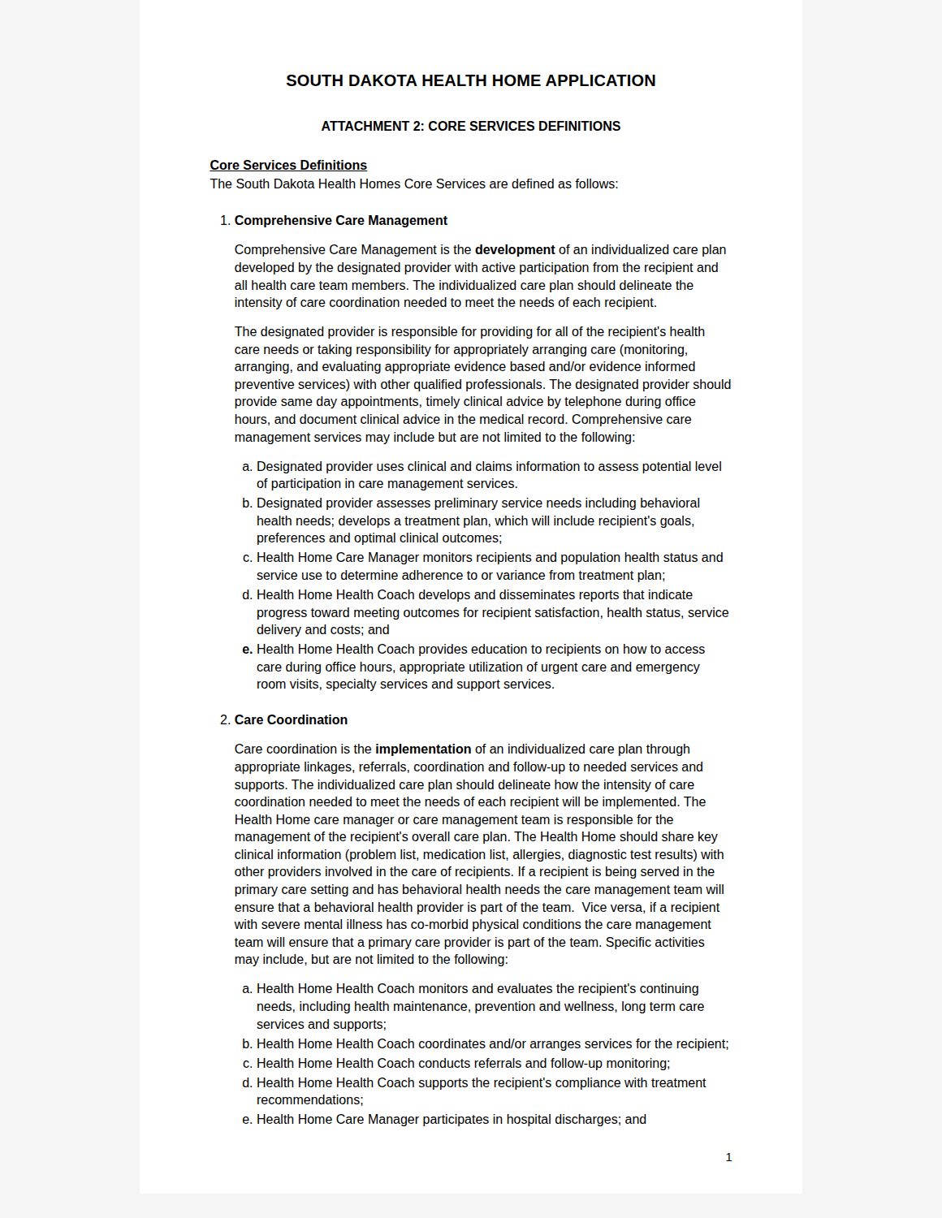SOUTH DAKOTA HEALTH HOME APPLICATION
ATTACHMENT 2: CORE SERVICES DEFINITIONS
Core Services Definitions
The South Dakota Health Homes Core Services are defined as follows:
Comprehensive Care Management
Comprehensive Care Management is the development of an individualized care plan developed by the designated provider with active participation from the recipient and all health care team members. The individualized care plan should delineate the intensity of care coordination needed to meet the needs of each recipient.
The designated provider is responsible for providing for all of the recipient's health care needs or taking responsibility for appropriately arranging care (monitoring, arranging, and evaluating appropriate evidence based and/or evidence informed preventive services) with other qualified professionals. The designated provider should provide same day appointments, timely clinical advice by telephone during office hours, and document clinical advice in the medical record. Comprehensive care management services may include but are not limited to the following:
Designated provider uses clinical and claims information to assess potential level of participation in care management services.
Designated provider assesses preliminary service needs including behavioral health needs; develops a treatment plan, which will include recipient's goals, preferences and optimal clinical outcomes;
Health Home Care Manager monitors recipients and population health status and service use to determine adherence to or variance from treatment plan;
Health Home Health Coach develops and disseminates reports that indicate progress toward meeting outcomes for recipient satisfaction, health status, service delivery and costs; and
Health Home Health Coach provides education to recipients on how to access care during office hours, appropriate utilization of urgent care and emergency room visits, specialty services and support services.
Care Coordination
Care coordination is the implementation of an individualized care plan through appropriate linkages, referrals, coordination and follow-up to needed services and supports. The individualized care plan should delineate how the intensity of care coordination needed to meet the needs of each recipient will be implemented. The Health Home care manager or care management team is responsible for the management of the recipient's overall care plan. The Health Home should share key clinical information (problem list, medication list, allergies, diagnostic test results) with other providers involved in the care of recipients. If a recipient is being served in the primary care setting and has behavioral health needs the care management team will ensure that a behavioral health provider is part of the team. Vice versa, if a recipient with severe mental illness has co-morbid physical conditions the care management team will ensure that a primary care provider is part of the team. Specific activities may include, but are not limited to the following:
Health Home Health Coach monitors and evaluates the recipient's continuing needs, including health maintenance, prevention and wellness, long term care services and supports;
Health Home Health Coach coordinates and/or arranges services for the recipient;
Health Home Health Coach conducts referrals and follow-up monitoring;
Health Home Health Coach supports the recipient's compliance with treatment recommendations;
Health Home Care Manager participates in hospital discharges; and
1